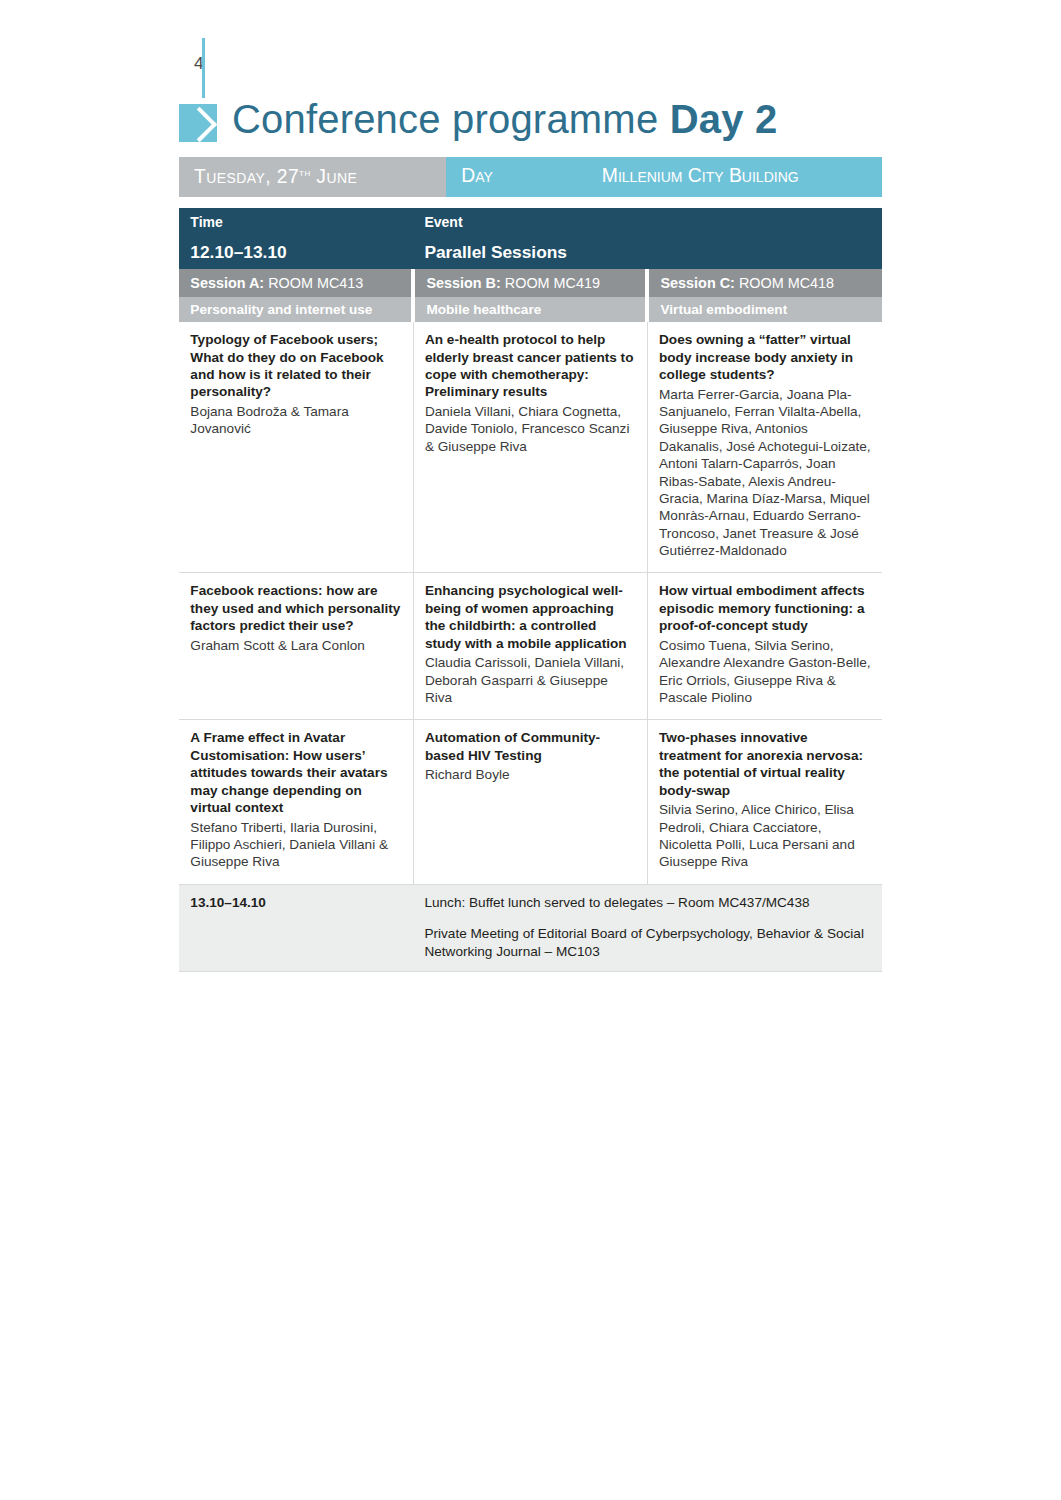4
Conference programme Day 2
Tuesday, 27th June
Day
Millenium City Building
| Time | Event |
| 12.10–13.10 | Parallel Sessions |
| Session A: ROOM MC413 | Session B: ROOM MC419 | Session C: ROOM MC418 |
| Personality and internet use | Mobile healthcare | Virtual embodiment |
| Typology of Facebook users; What do they do on Facebook and how is it related to their personality? Bojana Bodroža & Tamara Jovanović | An e-health protocol to help elderly breast cancer patients to cope with chemotherapy: Preliminary results Daniela Villani, Chiara Cognetta, Davide Toniolo, Francesco Scanzi & Giuseppe Riva | Does owning a “fatter” virtual body increase body anxiety in college students? Marta Ferrer-Garcia, Joana Pla-Sanjuanelo, Ferran Vilalta-Abella, Giuseppe Riva, Antonios Dakanalis, José Achotegui-Loizate, Antoni Talarn-Caparrós, Joan Ribas-Sabate, Alexis Andreu-Gracia, Marina Díaz-Marsa, Miquel Monràs-Arnau, Eduardo Serrano-Troncoso, Janet Treasure & José Gutiérrez-Maldonado |
| Facebook reactions: how are they used and which personality factors predict their use? Graham Scott & Lara Conlon | Enhancing psychological well-being of women approaching the childbirth: a controlled study with a mobile application Claudia Carissoli, Daniela Villani, Deborah Gasparri & Giuseppe Riva | How virtual embodiment affects episodic memory functioning: a proof-of-concept study Cosimo Tuena, Silvia Serino, Alexandre Alexandre Gaston-Belle, Eric Orriols, Giuseppe Riva & Pascale Piolino |
| A Frame effect in Avatar Customisation: How users’ attitudes towards their avatars may change depending on virtual context Stefano Triberti, Ilaria Durosini, Filippo Aschieri, Daniela Villani & Giuseppe Riva | Automation of Community-based HIV Testing Richard Boyle | Two-phases innovative treatment for anorexia nervosa: the potential of virtual reality body-swap Silvia Serino, Alice Chirico, Elisa Pedroli, Chiara Cacciatore, Nicoletta Polli, Luca Persani and Giuseppe Riva |
| 13.10–14.10 | Lunch: Buffet lunch served to delegates – Room MC437/MC438 Private Meeting of Editorial Board of Cyberpsychology, Behavior & Social Networking Journal – MC103 |